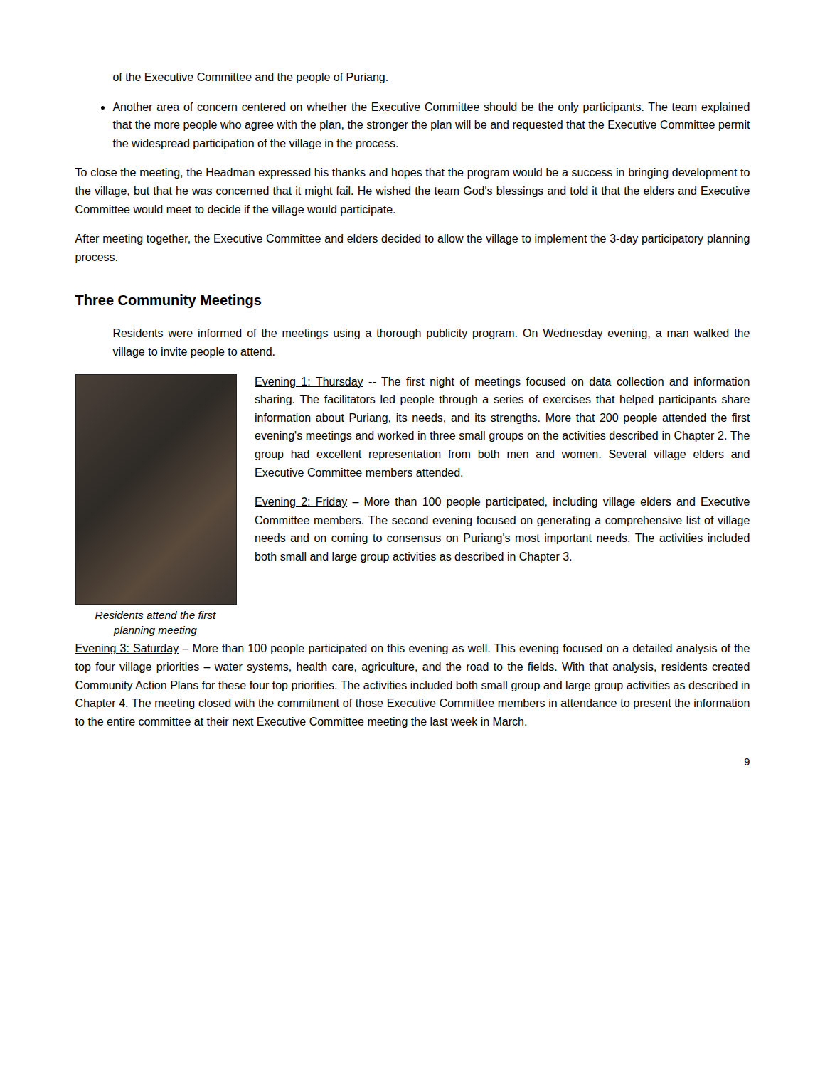of the Executive Committee and the people of Puriang.
Another area of concern centered on whether the Executive Committee should be the only participants. The team explained that the more people who agree with the plan, the stronger the plan will be and requested that the Executive Committee permit the widespread participation of the village in the process.
To close the meeting, the Headman expressed his thanks and hopes that the program would be a success in bringing development to the village, but that he was concerned that it might fail. He wished the team God's blessings and told it that the elders and Executive Committee would meet to decide if the village would participate.
After meeting together, the Executive Committee and elders decided to allow the village to implement the 3-day participatory planning process.
Three Community Meetings
Residents were informed of the meetings using a thorough publicity program. On Wednesday evening, a man walked the village to invite people to attend.
Residents attend the first
planning meeting
Evening 1: Thursday -- The first night of meetings focused on data collection and information sharing. The facilitators led people through a series of exercises that helped participants share information about Puriang, its needs, and its strengths. More that 200 people attended the first evening's meetings and worked in three small groups on the activities described in Chapter 2. The group had excellent representation from both men and women. Several village elders and Executive Committee members attended.
Evening 2: Friday – More than 100 people participated, including village elders and Executive Committee members. The second evening focused on generating a comprehensive list of village needs and on coming to consensus on Puriang's most important needs. The activities included both small and large group activities as described in Chapter 3.
Evening 3: Saturday – More than 100 people participated on this evening as well. This evening focused on a detailed analysis of the top four village priorities – water systems, health care, agriculture, and the road to the fields. With that analysis, residents created Community Action Plans for these four top priorities. The activities included both small group and large group activities as described in Chapter 4. The meeting closed with the commitment of those Executive Committee members in attendance to present the information to the entire committee at their next Executive Committee meeting the last week in March.
9